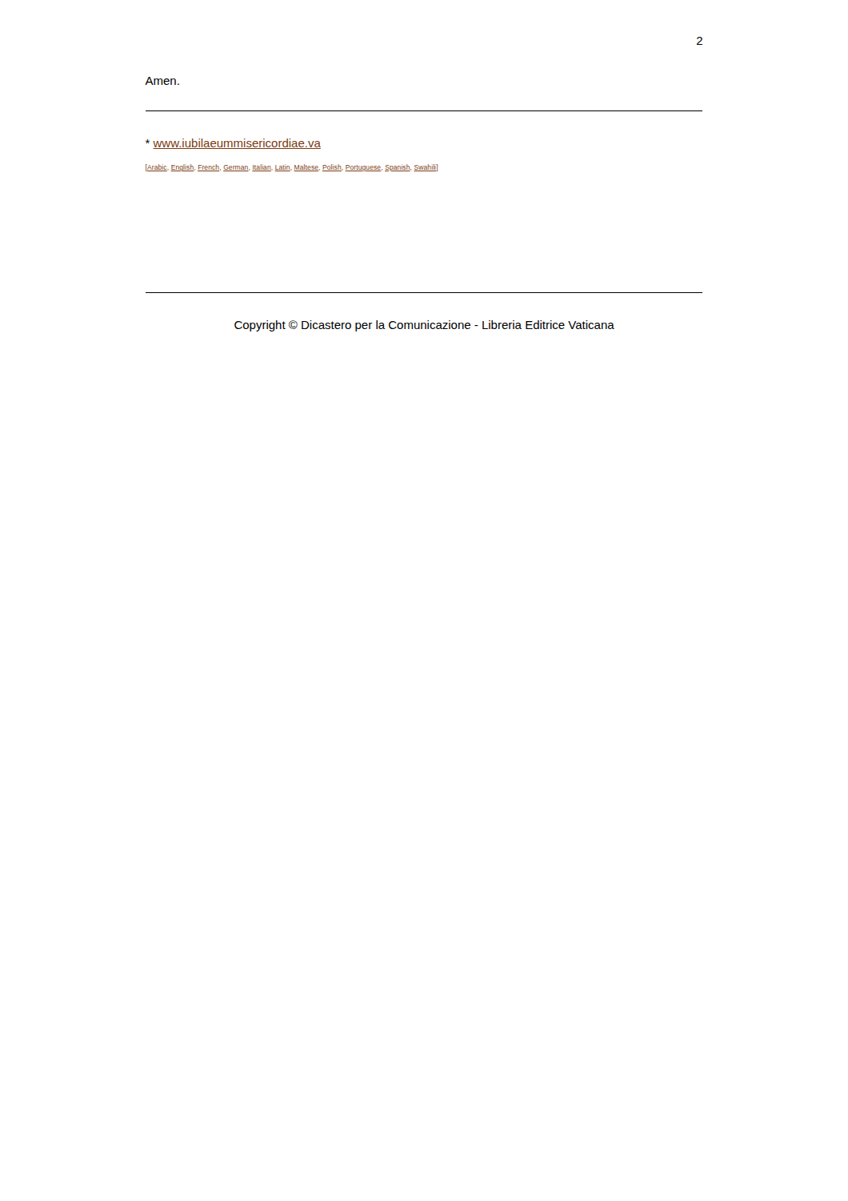2
Amen.
* www.iubilaeummisericordiae.va
[Arabic, English, French, German, Italian, Latin, Maltese, Polish, Portuguese, Spanish, Swahili]
Copyright © Dicastero per la Comunicazione - Libreria Editrice Vaticana